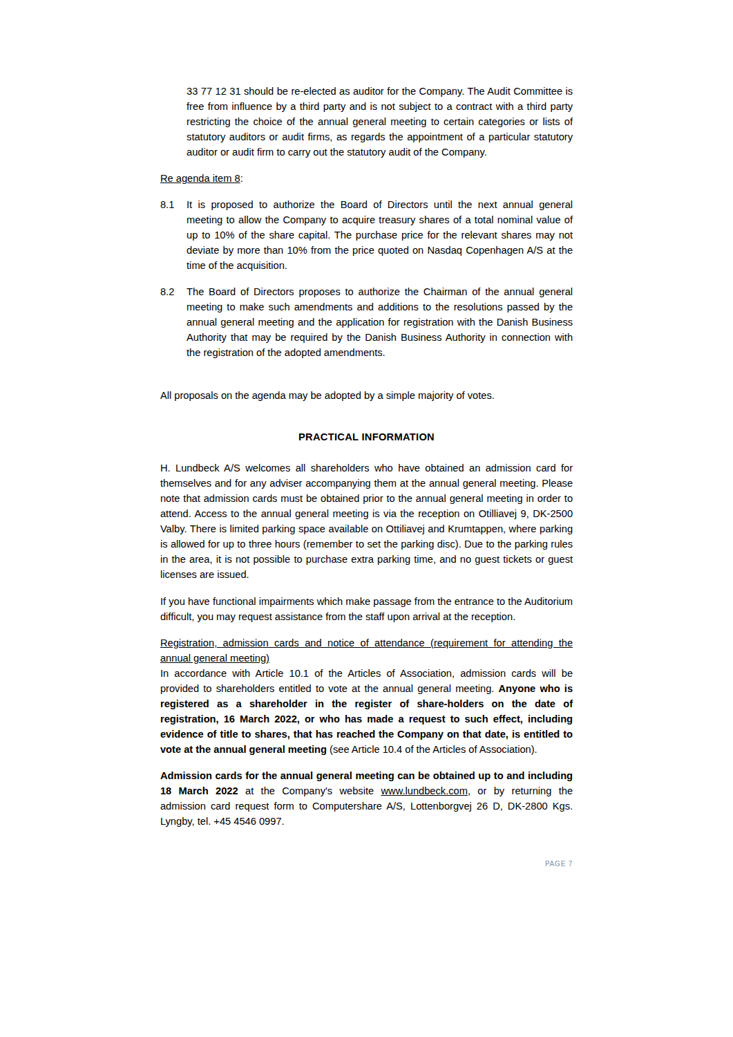33 77 12 31 should be re-elected as auditor for the Company. The Audit Committee is free from influence by a third party and is not subject to a contract with a third party restricting the choice of the annual general meeting to certain categories or lists of statutory auditors or audit firms, as regards the appointment of a particular statutory auditor or audit firm to carry out the statutory audit of the Company.
Re agenda item 8:
8.1
It is proposed to authorize the Board of Directors until the next annual general meeting to allow the Company to acquire treasury shares of a total nominal value of up to 10% of the share capital. The purchase price for the relevant shares may not deviate by more than 10% from the price quoted on Nasdaq Copenhagen A/S at the time of the acquisition.
8.2
The Board of Directors proposes to authorize the Chairman of the annual general meeting to make such amendments and additions to the resolutions passed by the annual general meeting and the application for registration with the Danish Business Authority that may be required by the Danish Business Authority in connection with the registration of the adopted amendments.
All proposals on the agenda may be adopted by a simple majority of votes.
PRACTICAL INFORMATION
H. Lundbeck A/S welcomes all shareholders who have obtained an admission card for themselves and for any adviser accompanying them at the annual general meeting. Please note that admission cards must be obtained prior to the annual general meeting in order to attend. Access to the annual general meeting is via the reception on Otilliavej 9, DK-2500 Valby. There is limited parking space available on Ottiliavej and Krumtappen, where parking is allowed for up to three hours (remember to set the parking disc). Due to the parking rules in the area, it is not possible to purchase extra parking time, and no guest tickets or guest licenses are issued.
If you have functional impairments which make passage from the entrance to the Auditorium difficult, you may request assistance from the staff upon arrival at the reception.
Registration, admission cards and notice of attendance (requirement for attending the annual general meeting)
In accordance with Article 10.1 of the Articles of Association, admission cards will be provided to shareholders entitled to vote at the annual general meeting. Anyone who is registered as a shareholder in the register of share-holders on the date of registration, 16 March 2022, or who has made a request to such effect, including evidence of title to shares, that has reached the Company on that date, is entitled to vote at the annual general meeting (see Article 10.4 of the Articles of Association).
Admission cards for the annual general meeting can be obtained up to and including 18 March 2022 at the Company's website www.lundbeck.com, or by returning the admission card request form to Computershare A/S, Lottenborgvej 26 D, DK-2800 Kgs. Lyngby, tel. +45 4546 0997.
PAGE 7